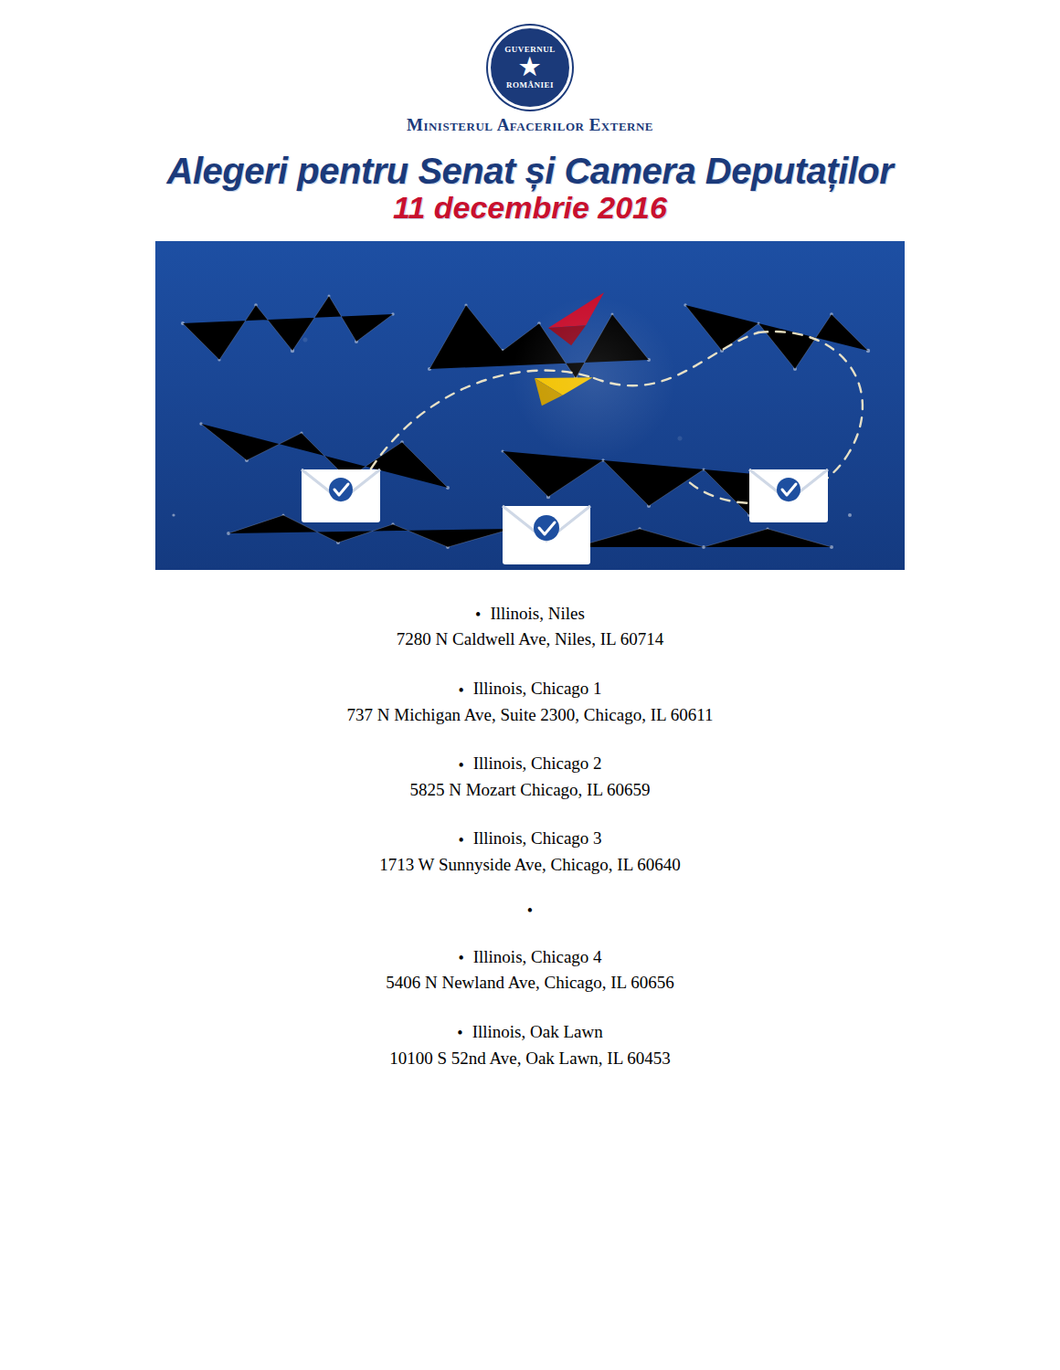Guvernul ★ României
Ministerul Afacerilor Externe
Alegeri pentru Senat și Camera Deputaților 11 decembrie 2016
Illinois, Niles 7280 N Caldwell Ave, Niles, IL 60714
Illinois, Chicago 1 737 N Michigan Ave, Suite 2300, Chicago, IL 60611
Illinois, Chicago 2 5825 N Mozart Chicago, IL 60659
Illinois, Chicago 3 1713 W Sunnyside Ave, Chicago, IL 60640
Illinois, Chicago 4 5406 N Newland Ave, Chicago, IL 60656
Illinois, Oak Lawn 10100 S 52nd Ave, Oak Lawn, IL 60453